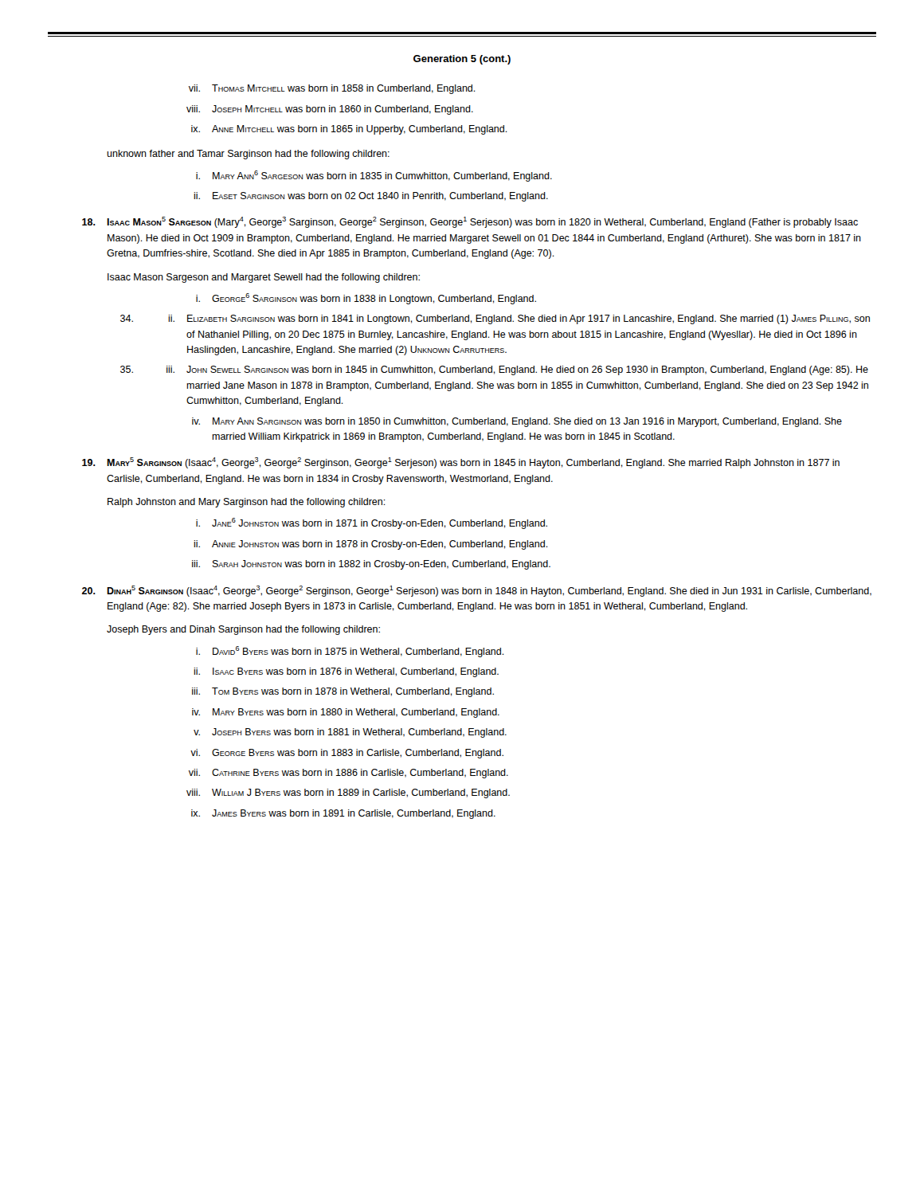Generation 5 (cont.)
vii.
Thomas Mitchell was born in 1858 in Cumberland, England.
viii.
Joseph Mitchell was born in 1860 in Cumberland, England.
ix.
Anne Mitchell was born in 1865 in Upperby, Cumberland, England.
unknown father and Tamar Sarginson had the following children:
i.
Mary Ann6 Sargeson was born in 1835 in Cumwhitton, Cumberland, England.
ii.
Easet Sarginson was born on 02 Oct 1840 in Penrith, Cumberland, England.
18.
Isaac Mason5 Sargeson (Mary4, George3 Sarginson, George2 Serginson, George1 Serjeson) was born in 1820 in Wetheral, Cumberland, England (Father is probably Isaac Mason). He died in Oct 1909 in Brampton, Cumberland, England. He married Margaret Sewell on 01 Dec 1844 in Cumberland, England (Arthuret). She was born in 1817 in Gretna, Dumfries-shire, Scotland. She died in Apr 1885 in Brampton, Cumberland, England (Age: 70).
Isaac Mason Sargeson and Margaret Sewell had the following children:
i.
George6 Sarginson was born in 1838 in Longtown, Cumberland, England.
34.
ii.
Elizabeth Sarginson was born in 1841 in Longtown, Cumberland, England. She died in Apr 1917 in Lancashire, England. She married (1) James Pilling, son of Nathaniel Pilling, on 20 Dec 1875 in Burnley, Lancashire, England. He was born about 1815 in Lancashire, England (Wyesllar). He died in Oct 1896 in Haslingden, Lancashire, England. She married (2) Unknown Carruthers.
35.
iii.
John Sewell Sarginson was born in 1845 in Cumwhitton, Cumberland, England. He died on 26 Sep 1930 in Brampton, Cumberland, England (Age: 85). He married Jane Mason in 1878 in Brampton, Cumberland, England. She was born in 1855 in Cumwhitton, Cumberland, England. She died on 23 Sep 1942 in Cumwhitton, Cumberland, England.
iv.
Mary Ann Sarginson was born in 1850 in Cumwhitton, Cumberland, England. She died on 13 Jan 1916 in Maryport, Cumberland, England. She married William Kirkpatrick in 1869 in Brampton, Cumberland, England. He was born in 1845 in Scotland.
19.
Mary5 Sarginson (Isaac4, George3, George2 Serginson, George1 Serjeson) was born in 1845 in Hayton, Cumberland, England. She married Ralph Johnston in 1877 in Carlisle, Cumberland, England. He was born in 1834 in Crosby Ravensworth, Westmorland, England.
Ralph Johnston and Mary Sarginson had the following children:
i.
Jane6 Johnston was born in 1871 in Crosby-on-Eden, Cumberland, England.
ii.
Annie Johnston was born in 1878 in Crosby-on-Eden, Cumberland, England.
iii.
Sarah Johnston was born in 1882 in Crosby-on-Eden, Cumberland, England.
20.
Dinah5 Sarginson (Isaac4, George3, George2 Serginson, George1 Serjeson) was born in 1848 in Hayton, Cumberland, England. She died in Jun 1931 in Carlisle, Cumberland, England (Age: 82). She married Joseph Byers in 1873 in Carlisle, Cumberland, England. He was born in 1851 in Wetheral, Cumberland, England.
Joseph Byers and Dinah Sarginson had the following children:
i.
David6 Byers was born in 1875 in Wetheral, Cumberland, England.
ii.
Isaac Byers was born in 1876 in Wetheral, Cumberland, England.
iii.
Tom Byers was born in 1878 in Wetheral, Cumberland, England.
iv.
Mary Byers was born in 1880 in Wetheral, Cumberland, England.
v.
Joseph Byers was born in 1881 in Wetheral, Cumberland, England.
vi.
George Byers was born in 1883 in Carlisle, Cumberland, England.
vii.
Cathrine Byers was born in 1886 in Carlisle, Cumberland, England.
viii.
William J Byers was born in 1889 in Carlisle, Cumberland, England.
ix.
James Byers was born in 1891 in Carlisle, Cumberland, England.